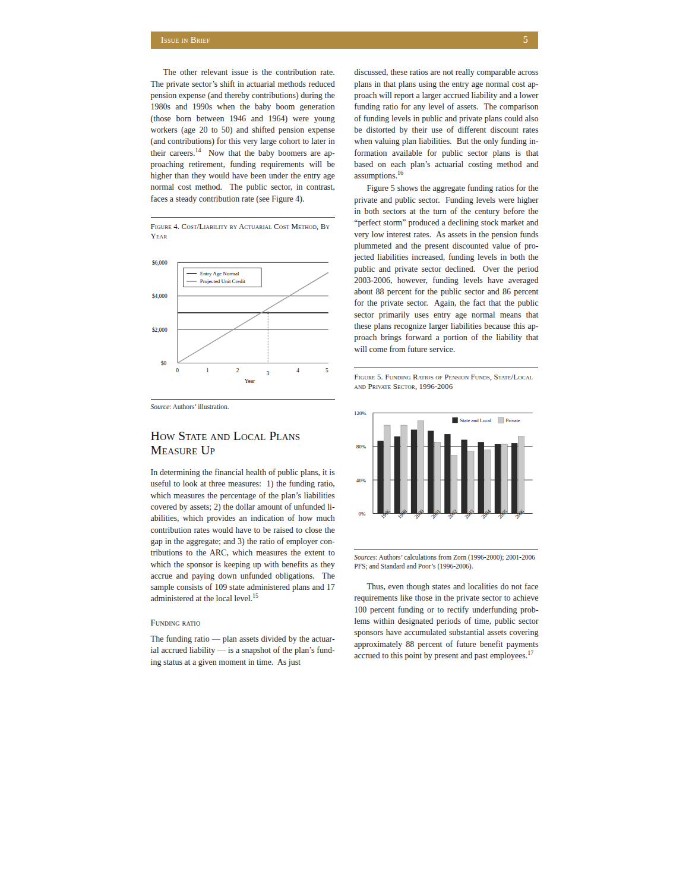Issue in Brief 5
The other relevant issue is the contribution rate. The private sector’s shift in actuarial methods reduced pension expense (and thereby contributions) during the 1980s and 1990s when the baby boom generation (those born between 1946 and 1964) were young workers (age 20 to 50) and shifted pension expense (and contributions) for this very large cohort to later in their careers.14 Now that the baby boomers are approaching retirement, funding requirements will be higher than they would have been under the entry age normal cost method. The public sector, in contrast, faces a steady contribution rate (see Figure 4).
Figure 4. Cost/Liability by Actuarial Cost Method, By Year
$6,000 $4,000 $2,000 $0 Entry Age Normal Projected Unit Credit 0 1 2 3 4 5 Year
Source: Authors’ illustration.
How State and Local Plans Measure Up
In determining the financial health of public plans, it is useful to look at three measures: 1) the funding ratio, which measures the percentage of the plan’s liabilities covered by assets; 2) the dollar amount of unfunded liabilities, which provides an indication of how much contribution rates would have to be raised to close the gap in the aggregate; and 3) the ratio of employer contributions to the ARC, which measures the extent to which the sponsor is keeping up with benefits as they accrue and paying down unfunded obligations. The sample consists of 109 state administered plans and 17 administered at the local level.15
Funding ratio
The funding ratio — plan assets divided by the actuarial accrued liability — is a snapshot of the plan’s funding status at a given moment in time. As just
discussed, these ratios are not really comparable across plans in that plans using the entry age normal cost approach will report a larger accrued liability and a lower funding ratio for any level of assets. The comparison of funding levels in public and private plans could also be distorted by their use of different discount rates when valuing plan liabilities. But the only funding information available for public sector plans is that based on each plan’s actuarial costing method and assumptions.16
Figure 5 shows the aggregate funding ratios for the private and public sector. Funding levels were higher in both sectors at the turn of the century before the “perfect storm” produced a declining stock market and very low interest rates. As assets in the pension funds plummeted and the present discounted value of projected liabilities increased, funding levels in both the public and private sector declined. Over the period 2003-2006, however, funding levels have averaged about 88 percent for the public sector and 86 percent for the private sector. Again, the fact that the public sector primarily uses entry age normal means that these plans recognize larger liabilities because this approach brings forward a portion of the liability that will come from future service.
Figure 5. Funding Ratios of Pension Funds, State/Local and Private Sector, 1996-2006
120% 80% 40% 0% State and Local Private 1996 1998 2000 2001 2002 2003 2004 2005 2006
Sources: Authors’ calculations from Zorn (1996-2000); 2001-2006 PFS; and Standard and Poor’s (1996-2006).
Thus, even though states and localities do not face requirements like those in the private sector to achieve 100 percent funding or to rectify underfunding problems within designated periods of time, public sector sponsors have accumulated substantial assets covering approximately 88 percent of future benefit payments accrued to this point by present and past employees.17